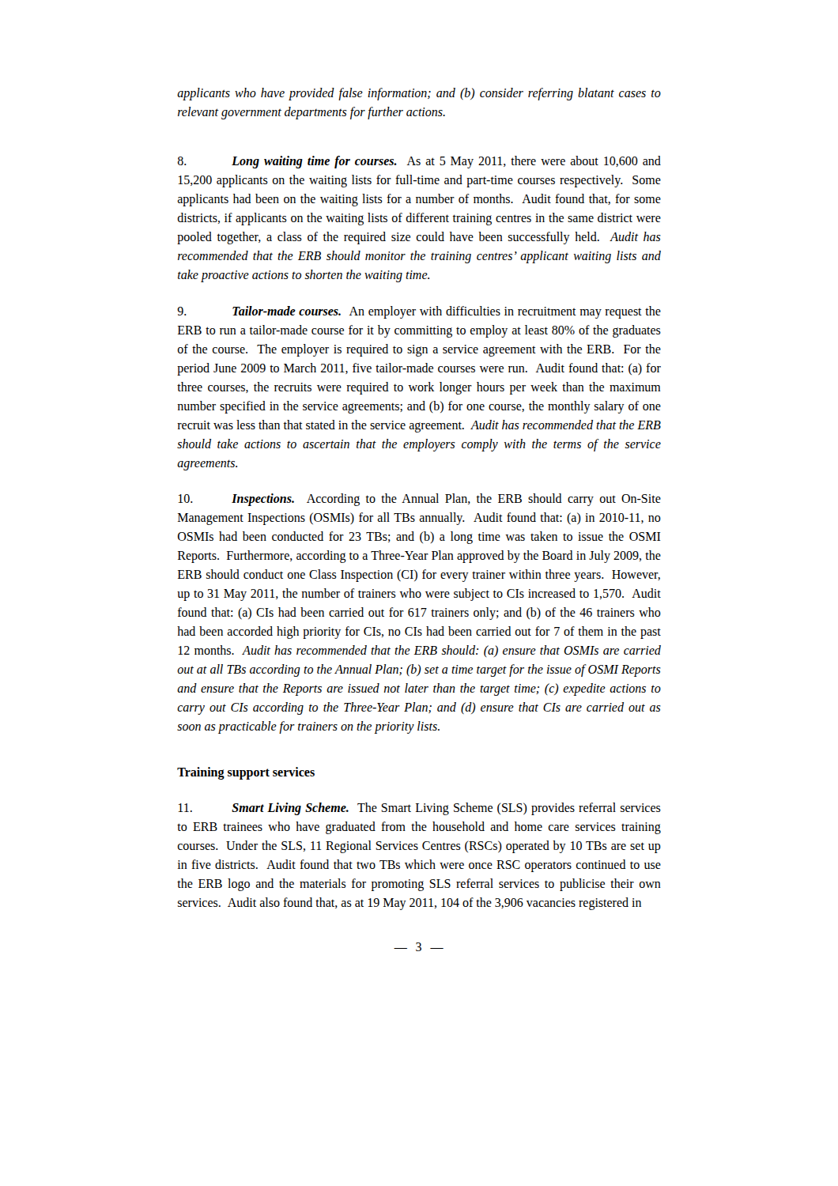applicants who have provided false information; and (b) consider referring blatant cases to relevant government departments for further actions.
8. Long waiting time for courses. As at 5 May 2011, there were about 10,600 and 15,200 applicants on the waiting lists for full-time and part-time courses respectively. Some applicants had been on the waiting lists for a number of months. Audit found that, for some districts, if applicants on the waiting lists of different training centres in the same district were pooled together, a class of the required size could have been successfully held. Audit has recommended that the ERB should monitor the training centres’ applicant waiting lists and take proactive actions to shorten the waiting time.
9. Tailor-made courses. An employer with difficulties in recruitment may request the ERB to run a tailor-made course for it by committing to employ at least 80% of the graduates of the course. The employer is required to sign a service agreement with the ERB. For the period June 2009 to March 2011, five tailor-made courses were run. Audit found that: (a) for three courses, the recruits were required to work longer hours per week than the maximum number specified in the service agreements; and (b) for one course, the monthly salary of one recruit was less than that stated in the service agreement. Audit has recommended that the ERB should take actions to ascertain that the employers comply with the terms of the service agreements.
10. Inspections. According to the Annual Plan, the ERB should carry out On-Site Management Inspections (OSMIs) for all TBs annually. Audit found that: (a) in 2010-11, no OSMIs had been conducted for 23 TBs; and (b) a long time was taken to issue the OSMI Reports. Furthermore, according to a Three-Year Plan approved by the Board in July 2009, the ERB should conduct one Class Inspection (CI) for every trainer within three years. However, up to 31 May 2011, the number of trainers who were subject to CIs increased to 1,570. Audit found that: (a) CIs had been carried out for 617 trainers only; and (b) of the 46 trainers who had been accorded high priority for CIs, no CIs had been carried out for 7 of them in the past 12 months. Audit has recommended that the ERB should: (a) ensure that OSMIs are carried out at all TBs according to the Annual Plan; (b) set a time target for the issue of OSMI Reports and ensure that the Reports are issued not later than the target time; (c) expedite actions to carry out CIs according to the Three-Year Plan; and (d) ensure that CIs are carried out as soon as practicable for trainers on the priority lists.
Training support services
11. Smart Living Scheme. The Smart Living Scheme (SLS) provides referral services to ERB trainees who have graduated from the household and home care services training courses. Under the SLS, 11 Regional Services Centres (RSCs) operated by 10 TBs are set up in five districts. Audit found that two TBs which were once RSC operators continued to use the ERB logo and the materials for promoting SLS referral services to publicise their own services. Audit also found that, as at 19 May 2011, 104 of the 3,906 vacancies registered in
— 3 —